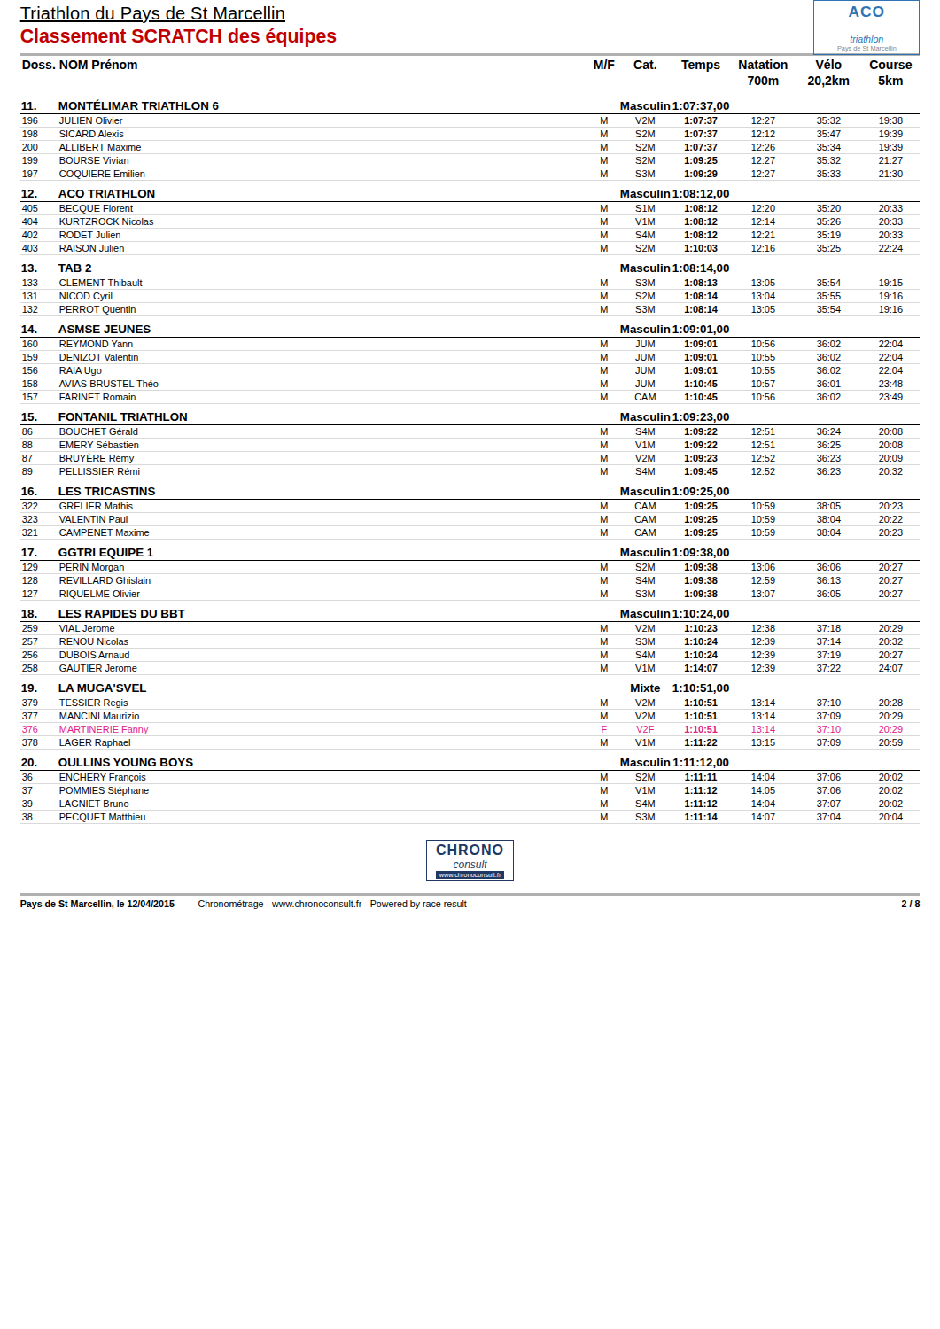ACO
triathlon
Pays de St Marcellin
Triathlon du Pays de St Marcellin
Classement SCRATCH des équipes
| Doss. | NOM Prénom | M/F | Cat. | Temps | Natation | Vélo | Course |
| --- | --- | --- | --- | --- | --- | --- | --- |
| | | | | | 700m | 20,2km | 5km |
| 11. | MONTÉLIMAR TRIATHLON 6 | Masculin | 1:07:37,00 | | | |
| 196 | JULIEN Olivier | M | V2M | 1:07:37 | 12:27 | 35:32 | 19:38 |
| 198 | SICARD Alexis | M | S2M | 1:07:37 | 12:12 | 35:47 | 19:39 |
| 200 | ALLIBERT Maxime | M | S2M | 1:07:37 | 12:26 | 35:34 | 19:39 |
| 199 | BOURSE Vivian | M | S2M | 1:09:25 | 12:27 | 35:32 | 21:27 |
| 197 | COQUIERE Emilien | M | S3M | 1:09:29 | 12:27 | 35:33 | 21:30 |
| 12. | ACO TRIATHLON | Masculin | 1:08:12,00 | | | |
| 405 | BECQUE Florent | M | S1M | 1:08:12 | 12:20 | 35:20 | 20:33 |
| 404 | KURTZROCK Nicolas | M | V1M | 1:08:12 | 12:14 | 35:26 | 20:33 |
| 402 | RODET Julien | M | S4M | 1:08:12 | 12:21 | 35:19 | 20:33 |
| 403 | RAISON Julien | M | S2M | 1:10:03 | 12:16 | 35:25 | 22:24 |
| 13. | TAB 2 | Masculin | 1:08:14,00 | | | |
| 133 | CLEMENT Thibault | M | S3M | 1:08:13 | 13:05 | 35:54 | 19:15 |
| 131 | NICOD Cyril | M | S2M | 1:08:14 | 13:04 | 35:55 | 19:16 |
| 132 | PERROT Quentin | M | S3M | 1:08:14 | 13:05 | 35:54 | 19:16 |
| 14. | ASMSE JEUNES | Masculin | 1:09:01,00 | | | |
| 160 | REYMOND Yann | M | JUM | 1:09:01 | 10:56 | 36:02 | 22:04 |
| 159 | DENIZOT Valentin | M | JUM | 1:09:01 | 10:55 | 36:02 | 22:04 |
| 156 | RAIA Ugo | M | JUM | 1:09:01 | 10:55 | 36:02 | 22:04 |
| 158 | AVIAS BRUSTEL Théo | M | JUM | 1:10:45 | 10:57 | 36:01 | 23:48 |
| 157 | FARINET Romain | M | CAM | 1:10:45 | 10:56 | 36:02 | 23:49 |
| 15. | FONTANIL TRIATHLON | Masculin | 1:09:23,00 | | | |
| 86 | BOUCHET Gérald | M | S4M | 1:09:22 | 12:51 | 36:24 | 20:08 |
| 88 | EMERY Sébastien | M | V1M | 1:09:22 | 12:51 | 36:25 | 20:08 |
| 87 | BRUYÈRE Rémy | M | V2M | 1:09:23 | 12:52 | 36:23 | 20:09 |
| 89 | PELLISSIER Rémi | M | S4M | 1:09:45 | 12:52 | 36:23 | 20:32 |
| 16. | LES TRICASTINS | Masculin | 1:09:25,00 | | | |
| 322 | GRELIER Mathis | M | CAM | 1:09:25 | 10:59 | 38:05 | 20:23 |
| 323 | VALENTIN Paul | M | CAM | 1:09:25 | 10:59 | 38:04 | 20:22 |
| 321 | CAMPENET Maxime | M | CAM | 1:09:25 | 10:59 | 38:04 | 20:23 |
| 17. | GGTRI EQUIPE 1 | Masculin | 1:09:38,00 | | | |
| 129 | PERIN Morgan | M | S2M | 1:09:38 | 13:06 | 36:06 | 20:27 |
| 128 | REVILLARD Ghislain | M | S4M | 1:09:38 | 12:59 | 36:13 | 20:27 |
| 127 | RIQUELME Olivier | M | S3M | 1:09:38 | 13:07 | 36:05 | 20:27 |
| 18. | LES RAPIDES DU BBT | Masculin | 1:10:24,00 | | | |
| 259 | VIAL Jerome | M | V2M | 1:10:23 | 12:38 | 37:18 | 20:29 |
| 257 | RENOU Nicolas | M | S3M | 1:10:24 | 12:39 | 37:14 | 20:32 |
| 256 | DUBOIS Arnaud | M | S4M | 1:10:24 | 12:39 | 37:19 | 20:27 |
| 258 | GAUTIER Jerome | M | V1M | 1:14:07 | 12:39 | 37:22 | 24:07 |
| 19. | LA MUGA'SVEL | Mixte | 1:10:51,00 | | | |
| 379 | TESSIER Regis | M | V2M | 1:10:51 | 13:14 | 37:10 | 20:28 |
| 377 | MANCINI Maurizio | M | V2M | 1:10:51 | 13:14 | 37:09 | 20:29 |
| 376 | MARTINERIE Fanny | F | V2F | 1:10:51 | 13:14 | 37:10 | 20:29 |
| 378 | LAGER Raphael | M | V1M | 1:11:22 | 13:15 | 37:09 | 20:59 |
| 20. | OULLINS YOUNG BOYS | Masculin | 1:11:12,00 | | | |
| 36 | ENCHERY François | M | S2M | 1:11:11 | 14:04 | 37:06 | 20:02 |
| 37 | POMMIES Stéphane | M | V1M | 1:11:12 | 14:05 | 37:06 | 20:02 |
| 39 | LAGNIET Bruno | M | S4M | 1:11:12 | 14:04 | 37:07 | 20:02 |
| 38 | PECQUET Matthieu | M | S3M | 1:11:14 | 14:07 | 37:04 | 20:04 |
CHRONO
consult
www.chronoconsult.fr
Pays de St Marcellin, le 12/04/2015 Chronométrage - www.chronoconsult.fr - Powered by race result 2 / 8